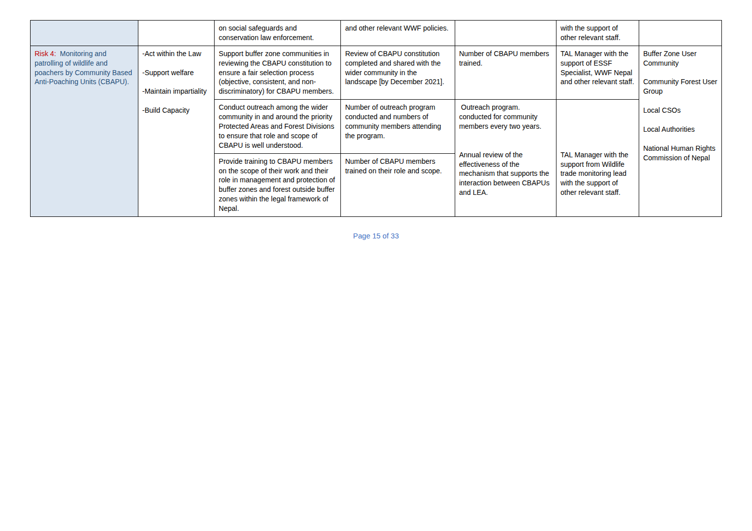| | | on social safeguards and conservation law enforcement. | and other relevant WWF policies. | | with the support of other relevant staff. | |
| Risk 4: Monitoring and patrolling of wildlife and poachers by Community Based Anti-Poaching Units (CBAPU). | -Act within the Law -Support welfare -Maintain impartiality -Build Capacity | Support buffer zone communities in reviewing the CBAPU constitution to ensure a fair selection process (objective, consistent, and non-discriminatory) for CBAPU members. | Review of CBAPU constitution completed and shared with the wider community in the landscape [by December 2021]. | Number of CBAPU members trained. | TAL Manager with the support of ESSF Specialist, WWF Nepal and other relevant staff. | Buffer Zone User Community Community Forest User Group Local CSOs Local Authorities National Human Rights Commission of Nepal |
| Conduct outreach among the wider community in and around the priority Protected Areas and Forest Divisions to ensure that role and scope of CBAPU is well understood. | Number of outreach program conducted and numbers of community members attending the program. | Outreach program. conducted for community members every two years. Annual review of the effectiveness of the mechanism that supports the interaction between CBAPUs and LEA. | TAL Manager with the support from Wildlife trade monitoring lead with the support of other relevant staff. |
| Provide training to CBAPU members on the scope of their work and their role in management and protection of buffer zones and forest outside buffer zones within the legal framework of Nepal. | Number of CBAPU members trained on their role and scope. |
Page 15 of 33